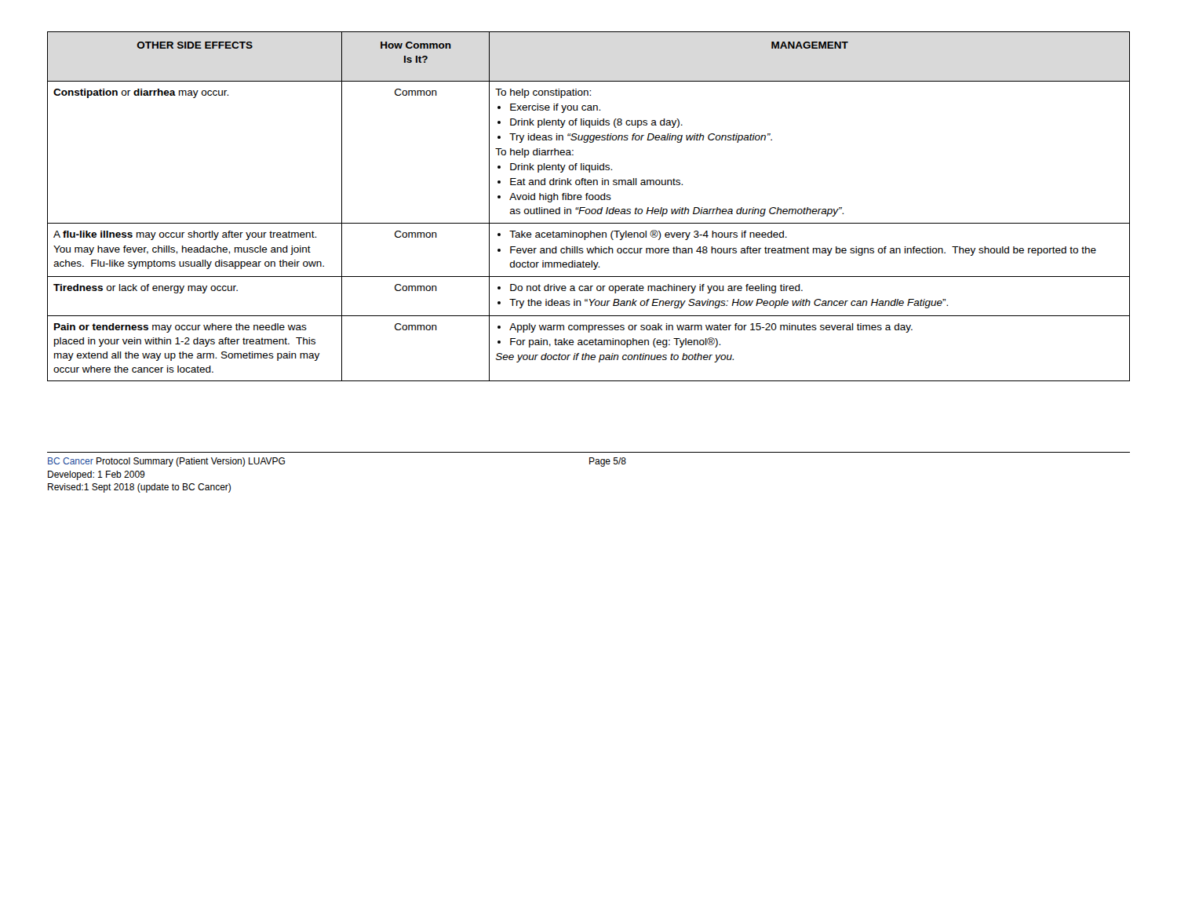| OTHER SIDE EFFECTS | How Common Is It? | MANAGEMENT |
| --- | --- | --- |
| Constipation or diarrhea may occur. | Common | To help constipation: Exercise if you can. Drink plenty of liquids (8 cups a day). Try ideas in “Suggestions for Dealing with Constipation” . To help diarrhea: Drink plenty of liquids. Eat and drink often in small amounts. Avoid high fibre foods as outlined in “Food Ideas to Help with Diarrhea during Chemotherapy” . |
| A flu-like illness may occur shortly after your treatment. You may have fever, chills, headache, muscle and joint aches. Flu-like symptoms usually disappear on their own. | Common | Take acetaminophen (Tylenol ®) every 3-4 hours if needed. Fever and chills which occur more than 48 hours after treatment may be signs of an infection. They should be reported to the doctor immediately. |
| Tiredness or lack of energy may occur. | Common | Do not drive a car or operate machinery if you are feeling tired. Try the ideas in “ Your Bank of Energy Savings: How People with Cancer can Handle Fatigue ”. |
| Pain or tenderness may occur where the needle was placed in your vein within 1-2 days after treatment. This may extend all the way up the arm. Sometimes pain may occur where the cancer is located. | Common | Apply warm compresses or soak in warm water for 15-20 minutes several times a day. For pain, take acetaminophen (eg: Tylenol®). See your doctor if the pain continues to bother you. |
BC Cancer Protocol Summary (Patient Version) LUAVPG
Developed: 1 Feb 2009
Revised:1 Sept 2018 (update to BC Cancer) Page 5/8